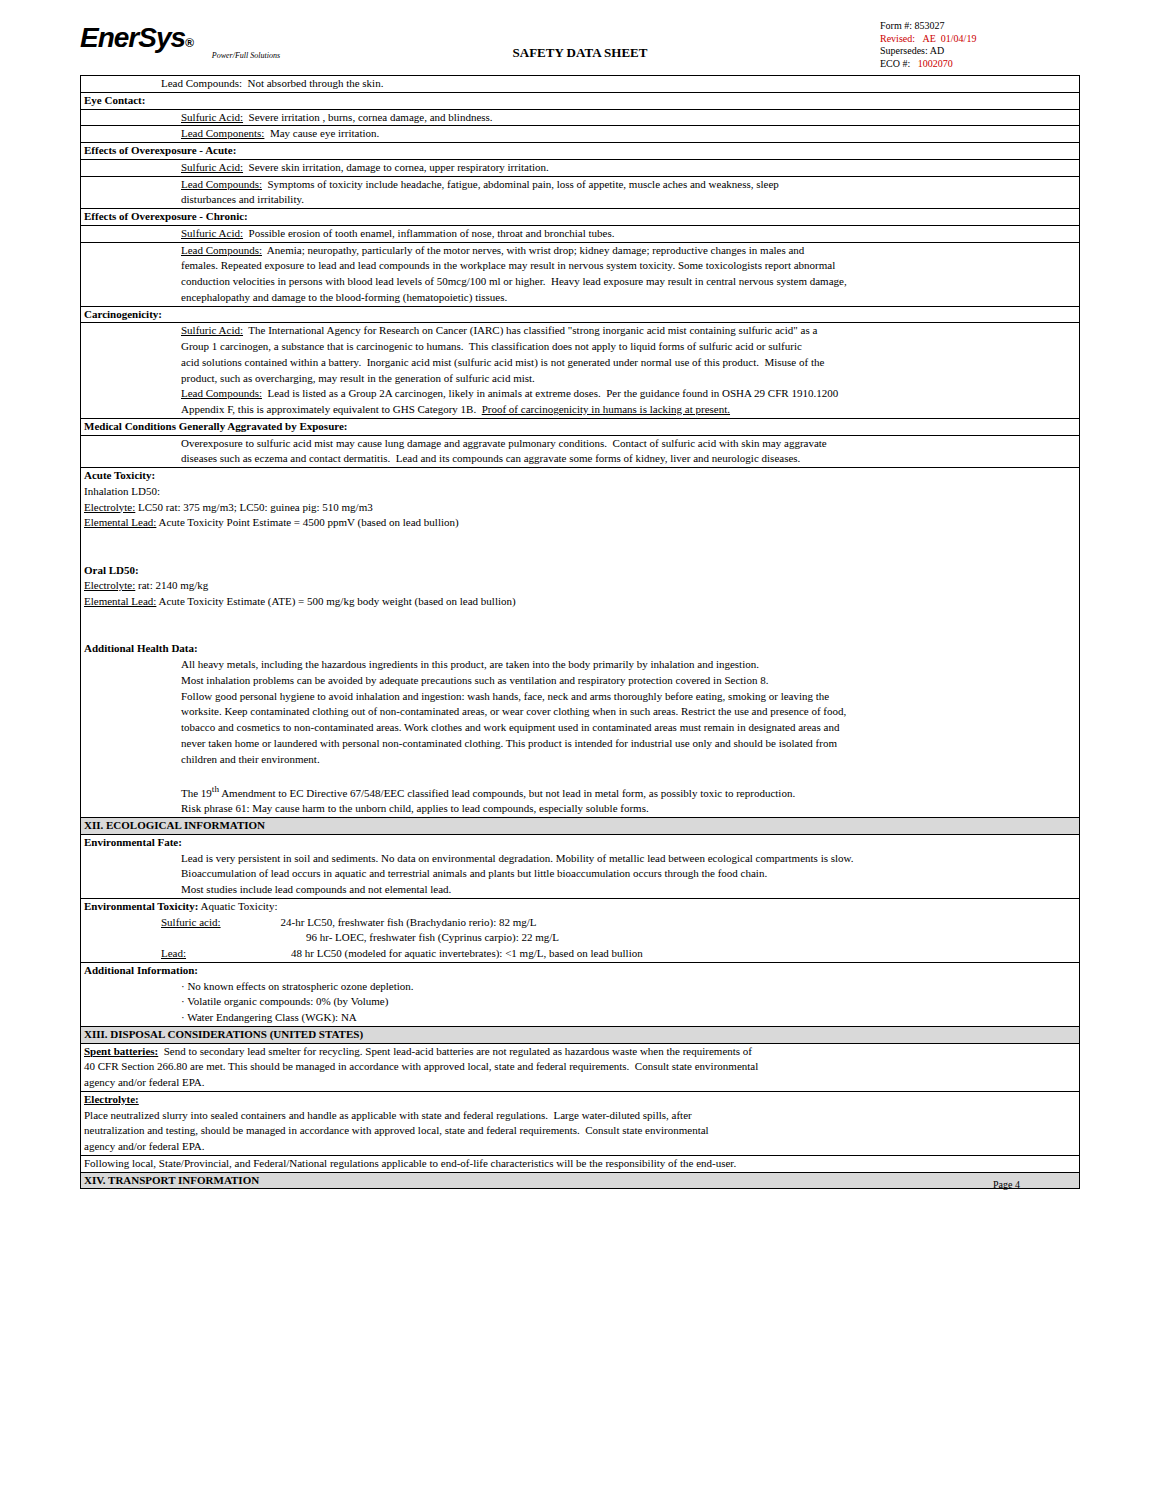EnerSys®
Power/Full Solutions
SAFETY DATA SHEET
Form #: 853027
Revised: AE 01/04/19
Supersedes: AD
ECO #: 1002070
| Lead Compounds: Not absorbed through the skin. |
| Eye Contact: |
| Sulfuric Acid: Severe irritation , burns, cornea damage, and blindness. |
| Lead Components: May cause eye irritation. |
| Effects of Overexposure - Acute: |
| Sulfuric Acid: Severe skin irritation, damage to cornea, upper respiratory irritation. |
| Lead Compounds: Symptoms of toxicity include headache, fatigue, abdominal pain, loss of appetite, muscle aches and weakness, sleep |
| disturbances and irritability. |
| Effects of Overexposure - Chronic: |
| Sulfuric Acid: Possible erosion of tooth enamel, inflammation of nose, throat and bronchial tubes. |
| Lead Compounds: Anemia; neuropathy, particularly of the motor nerves, with wrist drop; kidney damage; reproductive changes in males and |
| females. Repeated exposure to lead and lead compounds in the workplace may result in nervous system toxicity. Some toxicologists report abnormal |
| conduction velocities in persons with blood lead levels of 50mcg/100 ml or higher. Heavy lead exposure may result in central nervous system damage, |
| encephalopathy and damage to the blood-forming (hematopoietic) tissues. |
| Carcinogenicity: |
| Sulfuric Acid: The International Agency for Research on Cancer (IARC) has classified "strong inorganic acid mist containing sulfuric acid" as a |
| Group 1 carcinogen, a substance that is carcinogenic to humans. This classification does not apply to liquid forms of sulfuric acid or sulfuric |
| acid solutions contained within a battery. Inorganic acid mist (sulfuric acid mist) is not generated under normal use of this product. Misuse of the |
| product, such as overcharging, may result in the generation of sulfuric acid mist. |
| Lead Compounds: Lead is listed as a Group 2A carcinogen, likely in animals at extreme doses. Per the guidance found in OSHA 29 CFR 1910.1200 |
| Appendix F, this is approximately equivalent to GHS Category 1B. Proof of carcinogenicity in humans is lacking at present. |
| Medical Conditions Generally Aggravated by Exposure: |
| Overexposure to sulfuric acid mist may cause lung damage and aggravate pulmonary conditions. Contact of sulfuric acid with skin may aggravate |
| diseases such as eczema and contact dermatitis. Lead and its compounds can aggravate some forms of kidney, liver and neurologic diseases. |
| Acute Toxicity: |
| Inhalation LD50: |
| Electrolyte: LC50 rat: 375 mg/m3; LC50: guinea pig: 510 mg/m3 |
| Elemental Lead: Acute Toxicity Point Estimate = 4500 ppmV (based on lead bullion) |
| Oral LD50: |
| Electrolyte: rat: 2140 mg/kg |
| Elemental Lead: Acute Toxicity Estimate (ATE) = 500 mg/kg body weight (based on lead bullion) |
| Additional Health Data: |
| All heavy metals, including the hazardous ingredients in this product, are taken into the body primarily by inhalation and ingestion. |
| Most inhalation problems can be avoided by adequate precautions such as ventilation and respiratory protection covered in Section 8. |
| Follow good personal hygiene to avoid inhalation and ingestion: wash hands, face, neck and arms thoroughly before eating, smoking or leaving the |
| worksite. Keep contaminated clothing out of non-contaminated areas, or wear cover clothing when in such areas. Restrict the use and presence of food, |
| tobacco and cosmetics to non-contaminated areas. Work clothes and work equipment used in contaminated areas must remain in designated areas and |
| never taken home or laundered with personal non-contaminated clothing. This product is intended for industrial use only and should be isolated from |
| children and their environment. |
| The 19 th Amendment to EC Directive 67/548/EEC classified lead compounds, but not lead in metal form, as possibly toxic to reproduction. |
| Risk phrase 61: May cause harm to the unborn child, applies to lead compounds, especially soluble forms. |
| XII. ECOLOGICAL INFORMATION |
| Environmental Fate: |
| Lead is very persistent in soil and sediments. No data on environmental degradation. Mobility of metallic lead between ecological compartments is slow. |
| Bioaccumulation of lead occurs in aquatic and terrestrial animals and plants but little bioaccumulation occurs through the food chain. |
| Most studies include lead compounds and not elemental lead. |
| Environmental Toxicity: Aquatic Toxicity: |
| Sulfuric acid: 24-hr LC50, freshwater fish (Brachydanio rerio): 82 mg/L |
| 96 hr- LOEC, freshwater fish (Cyprinus carpio): 22 mg/L |
| Lead: 48 hr LC50 (modeled for aquatic invertebrates): <1 mg/L, based on lead bullion |
| Additional Information: |
| · No known effects on stratospheric ozone depletion. |
| · Volatile organic compounds: 0% (by Volume) |
| · Water Endangering Class (WGK): NA |
| XIII. DISPOSAL CONSIDERATIONS (UNITED STATES) |
| Spent batteries: Send to secondary lead smelter for recycling. Spent lead-acid batteries are not regulated as hazardous waste when the requirements of |
| 40 CFR Section 266.80 are met. This should be managed in accordance with approved local, state and federal requirements. Consult state environmental |
| agency and/or federal EPA. |
| Electrolyte: |
| Place neutralized slurry into sealed containers and handle as applicable with state and federal regulations. Large water-diluted spills, after |
| neutralization and testing, should be managed in accordance with approved local, state and federal requirements. Consult state environmental |
| agency and/or federal EPA. |
| Following local, State/Provincial, and Federal/National regulations applicable to end-of-life characteristics will be the responsibility of the end-user. |
| XIV. TRANSPORT INFORMATION |
Page 4